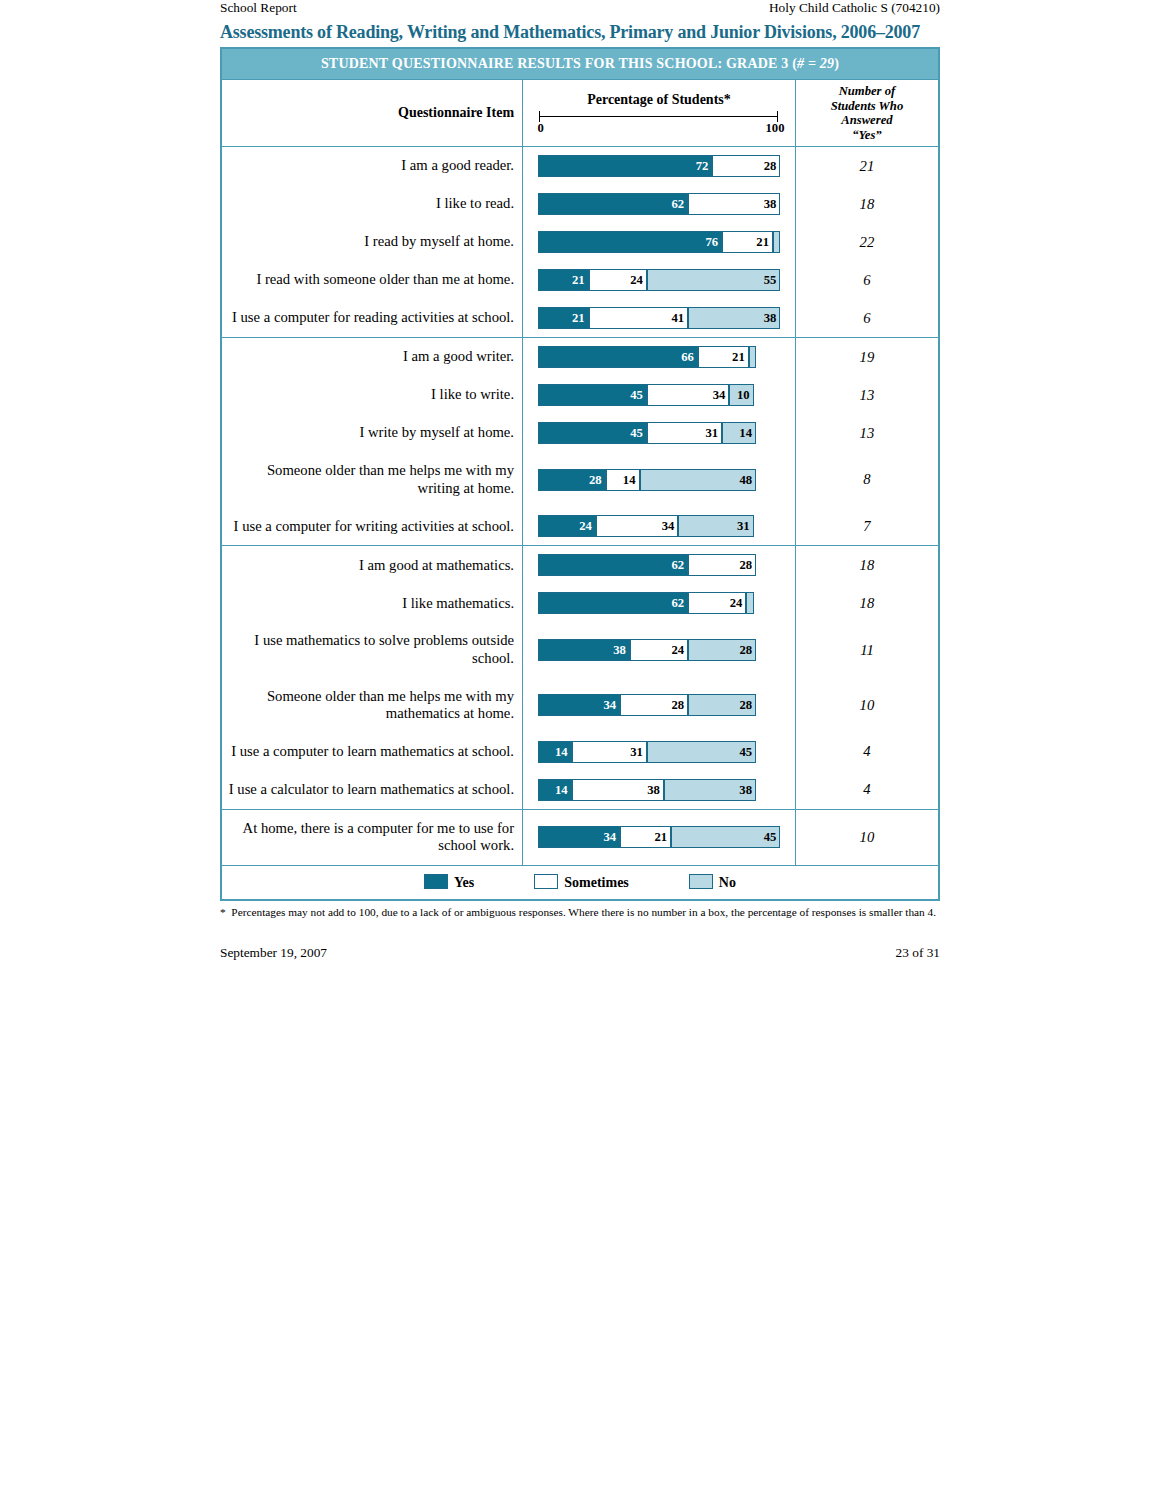School Report
Holy Child Catholic S (704210)
Assessments of Reading, Writing and Mathematics, Primary and Junior Divisions, 2006–2007
| STUDENT QUESTIONNAIRE RESULTS FOR THIS SCHOOL: GRADE 3 ( # = 29 ) |
| Questionnaire Item | Percentage of Students* 0 100 | Number of Students Who Answered “Yes” |
| I am a good reader. | 72 28 | 21 |
| I like to read. | 62 38 | 18 |
| I read by myself at home. | 76 21 | 22 |
| I read with someone older than me at home. | 21 24 55 | 6 |
| I use a computer for reading activities at school. | 21 41 38 | 6 |
| I am a good writer. | 66 21 | 19 |
| I like to write. | 45 34 10 | 13 |
| I write by myself at home. | 45 31 14 | 13 |
| Someone older than me helps me with my writing at home. | 28 14 48 | 8 |
| I use a computer for writing activities at school. | 24 34 31 | 7 |
| I am good at mathematics. | 62 28 | 18 |
| I like mathematics. | 62 24 | 18 |
| I use mathematics to solve problems outside school. | 38 24 28 | 11 |
| Someone older than me helps me with my mathematics at home. | 34 28 28 | 10 |
| I use a computer to learn mathematics at school. | 14 31 45 | 4 |
| I use a calculator to learn mathematics at school. | 14 38 38 | 4 |
| At home, there is a computer for me to use for school work. | 34 21 45 | 10 |
| Yes Sometimes No |
* Percentages may not add to 100, due to a lack of or ambiguous responses. Where there is no number in a box, the percentage of responses is smaller than 4.
September 19, 2007
23 of 31